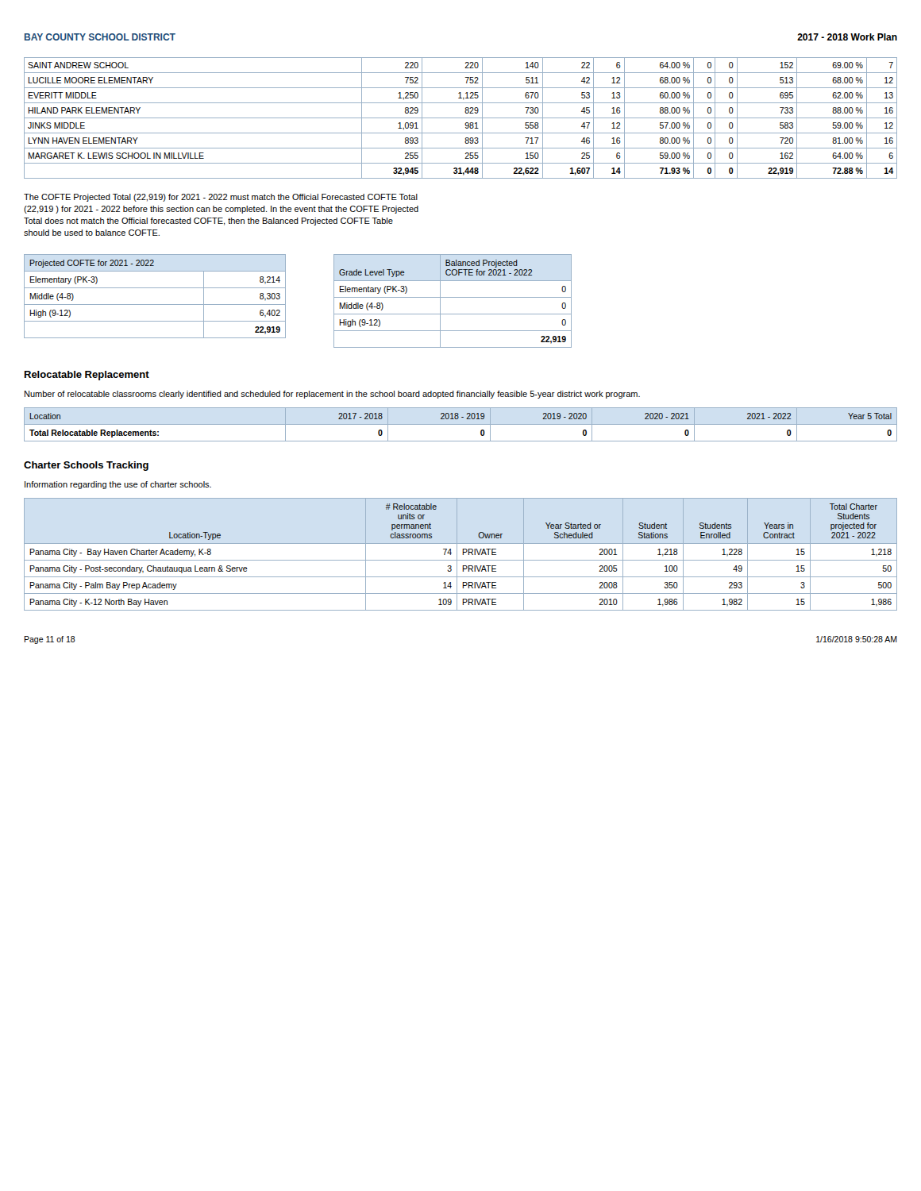BAY COUNTY SCHOOL DISTRICT 2017 - 2018 Work Plan
| SAINT ANDREW SCHOOL | 220 | 220 | 140 | 22 | 6 | 64.00 % | 0 | 0 | 152 | 69.00 % | 7 |
| LUCILLE MOORE ELEMENTARY | 752 | 752 | 511 | 42 | 12 | 68.00 % | 0 | 0 | 513 | 68.00 % | 12 |
| EVERITT MIDDLE | 1,250 | 1,125 | 670 | 53 | 13 | 60.00 % | 0 | 0 | 695 | 62.00 % | 13 |
| HILAND PARK ELEMENTARY | 829 | 829 | 730 | 45 | 16 | 88.00 % | 0 | 0 | 733 | 88.00 % | 16 |
| JINKS MIDDLE | 1,091 | 981 | 558 | 47 | 12 | 57.00 % | 0 | 0 | 583 | 59.00 % | 12 |
| LYNN HAVEN ELEMENTARY | 893 | 893 | 717 | 46 | 16 | 80.00 % | 0 | 0 | 720 | 81.00 % | 16 |
| MARGARET K. LEWIS SCHOOL IN MILLVILLE | 255 | 255 | 150 | 25 | 6 | 59.00 % | 0 | 0 | 162 | 64.00 % | 6 |
| | 32,945 | 31,448 | 22,622 | 1,607 | 14 | 71.93 % | 0 | 0 | 22,919 | 72.88 % | 14 |
The COFTE Projected Total (22,919) for 2021 - 2022 must match the Official Forecasted COFTE Total
(22,919 ) for 2021 - 2022 before this section can be completed. In the event that the COFTE Projected
Total does not match the Official forecasted COFTE, then the Balanced Projected COFTE Table
should be used to balance COFTE.
| Projected COFTE for 2021 - 2022 |
| --- |
| Elementary (PK-3) | 8,214 |
| Middle (4-8) | 8,303 |
| High (9-12) | 6,402 |
| | 22,919 |
| Grade Level Type | Balanced Projected COFTE for 2021 - 2022 |
| --- | --- |
| Elementary (PK-3) | 0 |
| Middle (4-8) | 0 |
| High (9-12) | 0 |
| | 22,919 |
Relocatable Replacement
Number of relocatable classrooms clearly identified and scheduled for replacement in the school board adopted financially feasible 5-year district work program.
| Location | 2017 - 2018 | 2018 - 2019 | 2019 - 2020 | 2020 - 2021 | 2021 - 2022 | Year 5 Total |
| --- | --- | --- | --- | --- | --- | --- |
| Total Relocatable Replacements: | 0 | 0 | 0 | 0 | 0 | 0 |
Charter Schools Tracking
Information regarding the use of charter schools.
| Location-Type | # Relocatable units or permanent classrooms | Owner | Year Started or Scheduled | Student Stations | Students Enrolled | Years in Contract | Total Charter Students projected for 2021 - 2022 |
| --- | --- | --- | --- | --- | --- | --- | --- |
| Panama City - Bay Haven Charter Academy, K-8 | 74 | PRIVATE | 2001 | 1,218 | 1,228 | 15 | 1,218 |
| Panama City - Post-secondary, Chautauqua Learn & Serve | 3 | PRIVATE | 2005 | 100 | 49 | 15 | 50 |
| Panama City - Palm Bay Prep Academy | 14 | PRIVATE | 2008 | 350 | 293 | 3 | 500 |
| Panama City - K-12 North Bay Haven | 109 | PRIVATE | 2010 | 1,986 | 1,982 | 15 | 1,986 |
Page 11 of 18 1/16/2018 9:50:28 AM